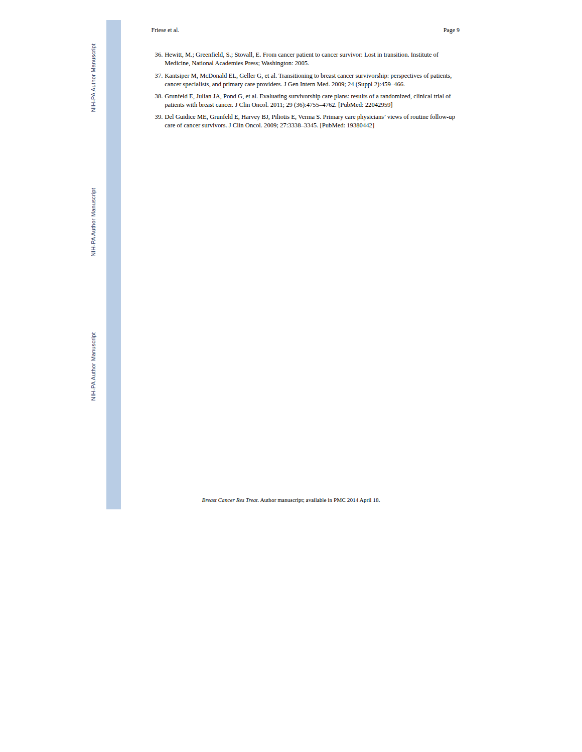NIH-PA Author Manuscript
NIH-PA Author Manuscript
NIH-PA Author Manuscript
Friese et al.
Page 9
36. Hewitt, M.; Greenfield, S.; Stovall, E. From cancer patient to cancer survivor: Lost in transition. Institute of Medicine, National Academies Press; Washington: 2005.
37. Kantsiper M, McDonald EL, Geller G, et al. Transitioning to breast cancer survivorship: perspectives of patients, cancer specialists, and primary care providers. J Gen Intern Med. 2009; 24 (Suppl 2):459–466.
38. Grunfeld E, Julian JA, Pond G, et al. Evaluating survivorship care plans: results of a randomized, clinical trial of patients with breast cancer. J Clin Oncol. 2011; 29 (36):4755–4762. [PubMed: 22042959]
39. Del Guidice ME, Grunfeld E, Harvey BJ, Piliotis E, Verma S. Primary care physicians’ views of routine follow-up care of cancer survivors. J Clin Oncol. 2009; 27:3338–3345. [PubMed: 19380442]
Breast Cancer Res Treat. Author manuscript; available in PMC 2014 April 18.